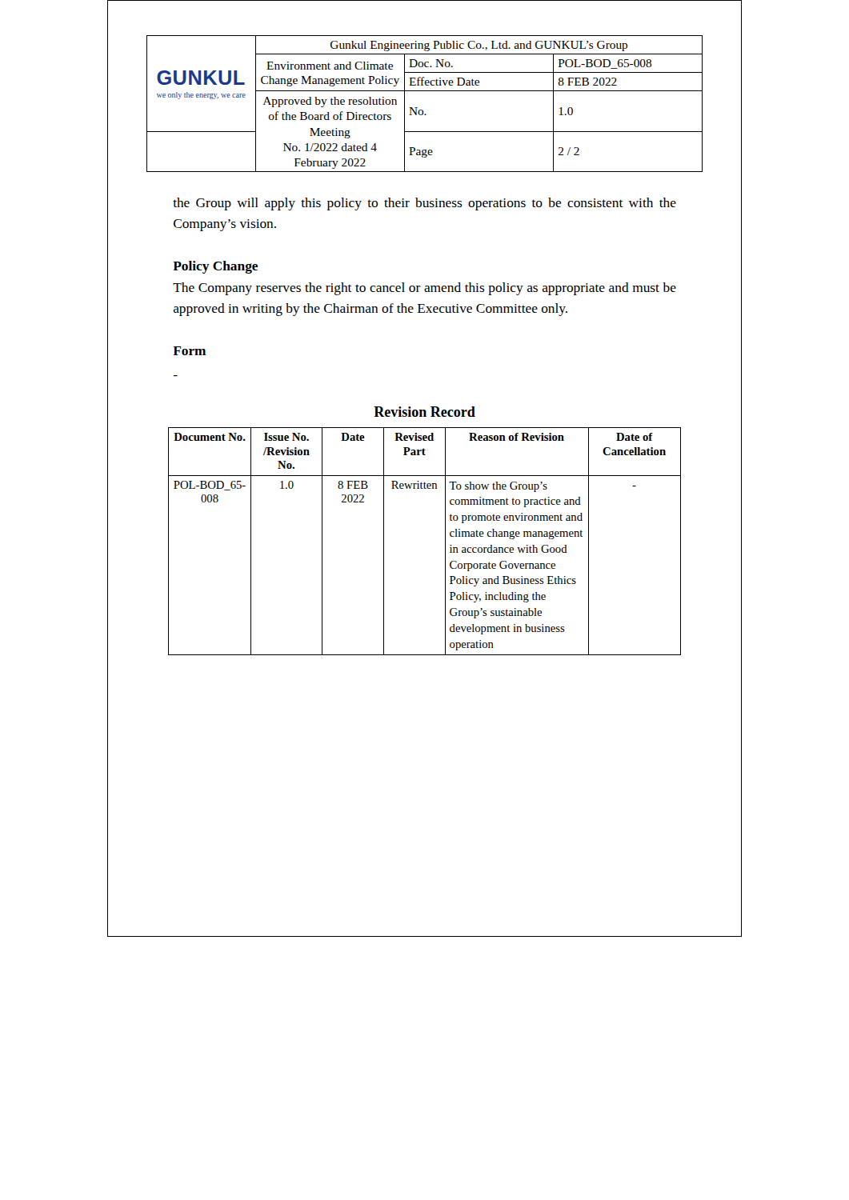| GUNKUL we only the energy, we care | Gunkul Engineering Public Co., Ltd. and GUNKUL’s Group |
| Environment and Climate Change Management Policy | Doc. No. | POL-BOD_65-008 |
| Effective Date | 8 FEB 2022 |
| Approved by the resolution of the Board of Directors Meeting No. 1/2022 dated 4 February 2022 | No. | 1.0 |
| | Page | 2 / 2 |
the Group will apply this policy to their business operations to be consistent with the Company’s vision.
Policy Change
The Company reserves the right to cancel or amend this policy as appropriate and must be approved in writing by the Chairman of the Executive Committee only.
Form
-
Revision Record
| Document No. | Issue No. /Revision No. | Date | Revised Part | Reason of Revision | Date of Cancellation |
| --- | --- | --- | --- | --- | --- |
| POL-BOD_65-008 | 1.0 | 8 FEB 2022 | Rewritten | To show the Group’s commitment to practice and to promote environment and climate change management in accordance with Good Corporate Governance Policy and Business Ethics Policy, including the Group’s sustainable development in business operation | - |